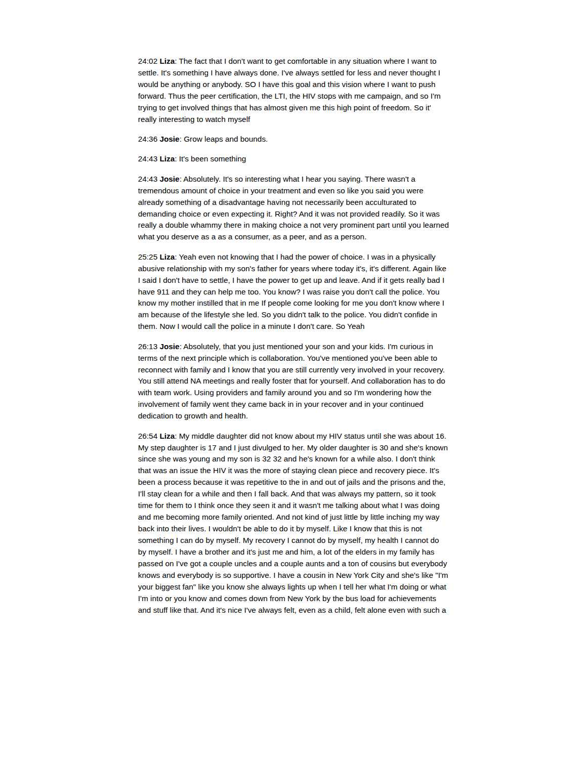24:02 Liza: The fact that I don't want to get comfortable in any situation where I want to settle. It's something I have always done. I've always settled for less and never thought I would be anything or anybody. SO I have this goal and this vision where I want to push forward. Thus the peer certification, the LTI, the HIV stops with me campaign, and so I'm trying to get involved things that has almost given me this high point of freedom. So it' really interesting to watch myself
24:36 Josie: Grow leaps and bounds.
24:43 Liza: It's been something
24:43 Josie: Absolutely. It's so interesting what I hear you saying. There wasn't a tremendous amount of choice in your treatment and even so like you said you were already something of a disadvantage having not necessarily been acculturated to demanding choice or even expecting it. Right? And it was not provided readily. So it was really a double whammy there in making choice a not very prominent part until you learned what you deserve as a as a consumer, as a peer, and as a person.
25:25 Liza: Yeah even not knowing that I had the power of choice. I was in a physically abusive relationship with my son's father for years where today it's, it's different. Again like I said I don't have to settle, I have the power to get up and leave. And if it gets really bad I have 911 and they can help me too. You know? I was raise you don't call the police. You know my mother instilled that in me If people come looking for me you don't know where I am because of the lifestyle she led. So you didn't talk to the police. You didn't confide in them. Now I would call the police in a minute I don't care. So Yeah
26:13 Josie: Absolutely, that you just mentioned your son and your kids. I'm curious in terms of the next principle which is collaboration. You've mentioned you've been able to reconnect with family and I know that you are still currently very involved in your recovery. You still attend NA meetings and really foster that for yourself. And collaboration has to do with team work. Using providers and family around you and so I'm wondering how the involvement of family went they came back in in your recover and in your continued dedication to growth and health.
26:54 Liza: My middle daughter did not know about my HIV status until she was about 16. My step daughter is 17 and I just divulged to her. My older daughter is 30 and she's known since she was young and my son is 32 32 and he's known for a while also. I don't think that was an issue the HIV it was the more of staying clean piece and recovery piece. It's been a process because it was repetitive to the in and out of jails and the prisons and the, I'll stay clean for a while and then I fall back. And that was always my pattern, so it took time for them to I think once they seen it and it wasn't me talking about what I was doing and me becoming more family oriented. And not kind of just little by little inching my way back into their lives. I wouldn't be able to do it by myself. Like I know that this is not something I can do by myself. My recovery I cannot do by myself, my health I cannot do by myself. I have a brother and it's just me and him, a lot of the elders in my family has passed on I've got a couple uncles and a couple aunts and a ton of cousins but everybody knows and everybody is so supportive. I have a cousin in New York City and she's like "I'm your biggest fan" like you know she always lights up when I tell her what I'm doing or what I'm into or you know and comes down from New York by the bus load for achievements and stuff like that. And it's nice I've always felt, even as a child, felt alone even with such a